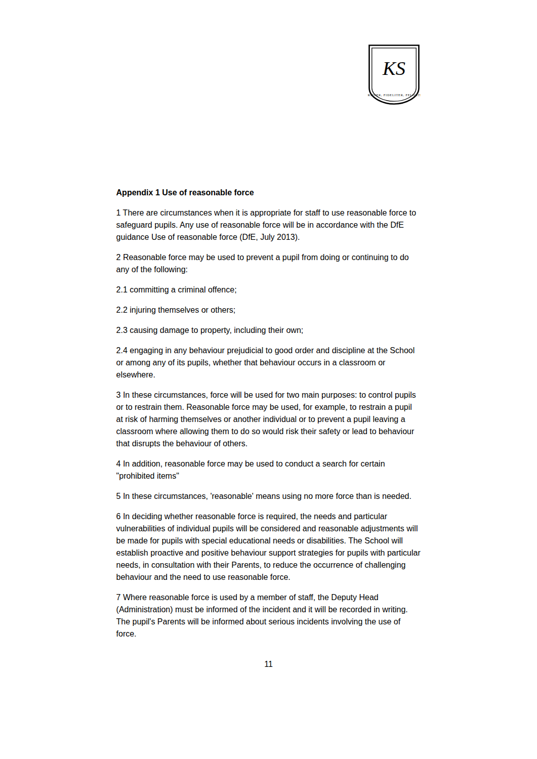Appendix 1 Use of reasonable force
1 There are circumstances when it is appropriate for staff to use reasonable force to safeguard pupils. Any use of reasonable force will be in accordance with the DfE guidance Use of reasonable force (DfE, July 2013).
2 Reasonable force may be used to prevent a pupil from doing or continuing to do any of the following:
2.1 committing a criminal offence;
2.2 injuring themselves or others;
2.3 causing damage to property, including their own;
2.4 engaging in any behaviour prejudicial to good order and discipline at the School or among any of its pupils, whether that behaviour occurs in a classroom or elsewhere.
3 In these circumstances, force will be used for two main purposes: to control pupils or to restrain them. Reasonable force may be used, for example, to restrain a pupil at risk of harming themselves or another individual or to prevent a pupil leaving a classroom where allowing them to do so would risk their safety or lead to behaviour that disrupts the behaviour of others.
4 In addition, reasonable force may be used to conduct a search for certain "prohibited items"
5 In these circumstances, 'reasonable' means using no more force than is needed.
6 In deciding whether reasonable force is required, the needs and particular vulnerabilities of individual pupils will be considered and reasonable adjustments will be made for pupils with special educational needs or disabilities. The School will establish proactive and positive behaviour support strategies for pupils with particular needs, in consultation with their Parents, to reduce the occurrence of challenging behaviour and the need to use reasonable force.
7 Where reasonable force is used by a member of staff, the Deputy Head (Administration) must be informed of the incident and it will be recorded in writing. The pupil's Parents will be informed about serious incidents involving the use of force.
11